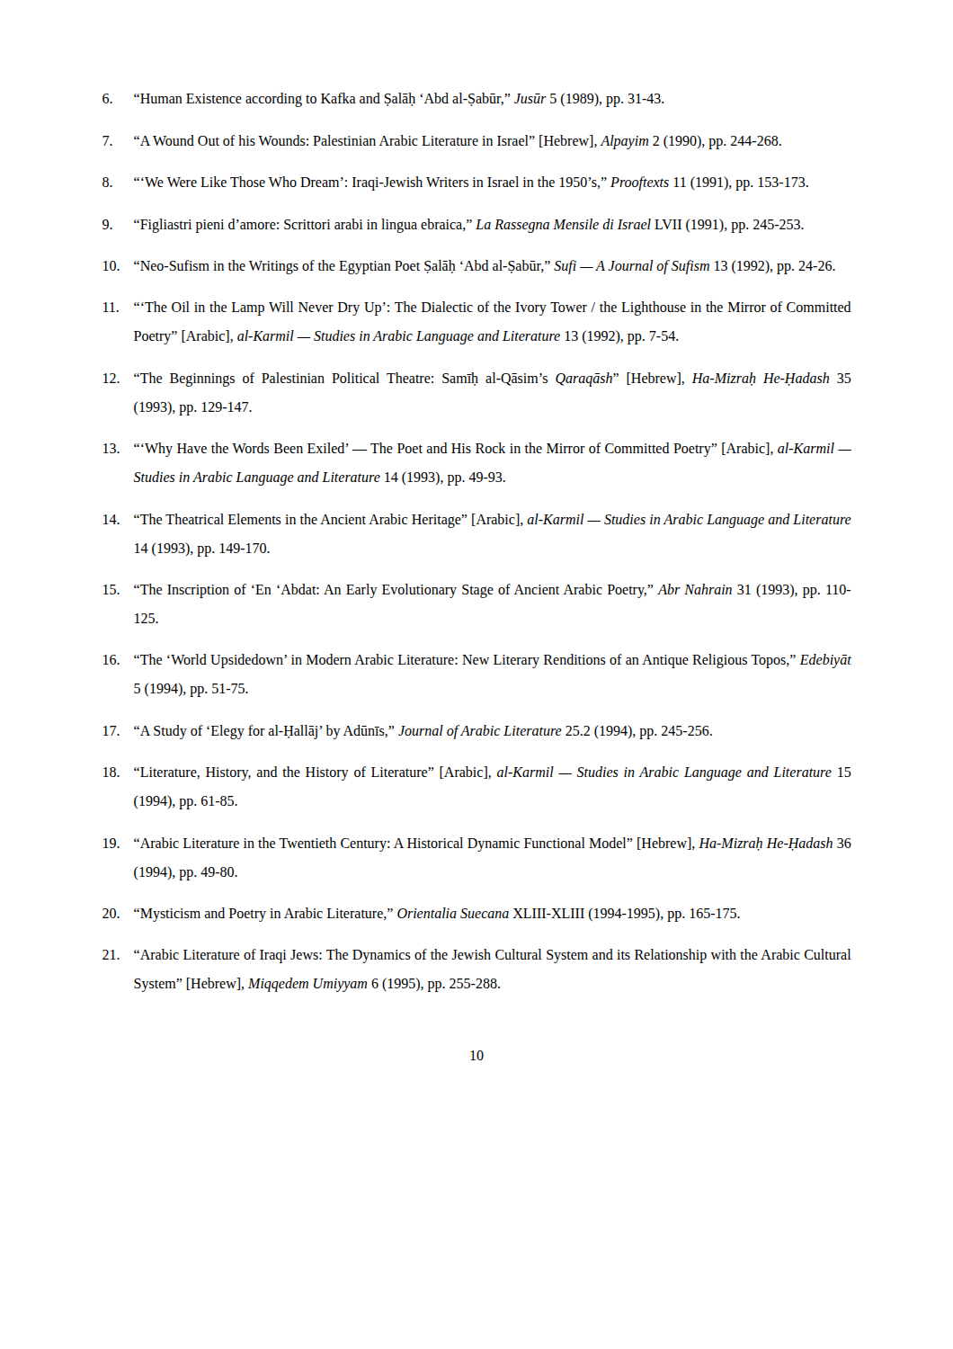“Human Existence according to Kafka and Ṣalāḥ ‘Abd al-Ṣabūr,” Jusūr 5 (1989), pp. 31-43.
“A Wound Out of his Wounds: Palestinian Arabic Literature in Israel” [Hebrew], Alpayim 2 (1990), pp. 244-268.
“‘We Were Like Those Who Dream’: Iraqi-Jewish Writers in Israel in the 1950’s,” Prooftexts 11 (1991), pp. 153-173.
“Figliastri pieni d’amore: Scrittori arabi in lingua ebraica,” La Rassegna Mensile di Israel LVII (1991), pp. 245-253.
“Neo-Sufism in the Writings of the Egyptian Poet Ṣalāḥ ‘Abd al-Ṣabūr,” Sufi — A Journal of Sufism 13 (1992), pp. 24-26.
“‘The Oil in the Lamp Will Never Dry Up’: The Dialectic of the Ivory Tower / the Lighthouse in the Mirror of Committed Poetry” [Arabic], al-Karmil — Studies in Arabic Language and Literature 13 (1992), pp. 7-54.
“The Beginnings of Palestinian Political Theatre: Samīḥ al-Qāsim’s Qaraqāsh” [Hebrew], Ha-Mizraḥ He-Ḥadash 35 (1993), pp. 129-147.
“‘Why Have the Words Been Exiled’ — The Poet and His Rock in the Mirror of Committed Poetry” [Arabic], al-Karmil — Studies in Arabic Language and Literature 14 (1993), pp. 49-93.
“The Theatrical Elements in the Ancient Arabic Heritage” [Arabic], al-Karmil — Studies in Arabic Language and Literature 14 (1993), pp. 149-170.
“The Inscription of ‘En ‘Abdat: An Early Evolutionary Stage of Ancient Arabic Poetry,” Abr Nahrain 31 (1993), pp. 110-125.
“The ‘World Upsidedown’ in Modern Arabic Literature: New Literary Renditions of an Antique Religious Topos,” Edebiyāt 5 (1994), pp. 51-75.
“A Study of ‘Elegy for al-Ḥallāj’ by Adūnīs,” Journal of Arabic Literature 25.2 (1994), pp. 245-256.
“Literature, History, and the History of Literature” [Arabic], al-Karmil — Studies in Arabic Language and Literature 15 (1994), pp. 61-85.
“Arabic Literature in the Twentieth Century: A Historical Dynamic Functional Model” [Hebrew], Ha-Mizraḥ He-Ḥadash 36 (1994), pp. 49-80.
“Mysticism and Poetry in Arabic Literature,” Orientalia Suecana XLIII-XLIII (1994-1995), pp. 165-175.
“Arabic Literature of Iraqi Jews: The Dynamics of the Jewish Cultural System and its Relationship with the Arabic Cultural System” [Hebrew], Miqqedem Umiyyam 6 (1995), pp. 255-288.
10